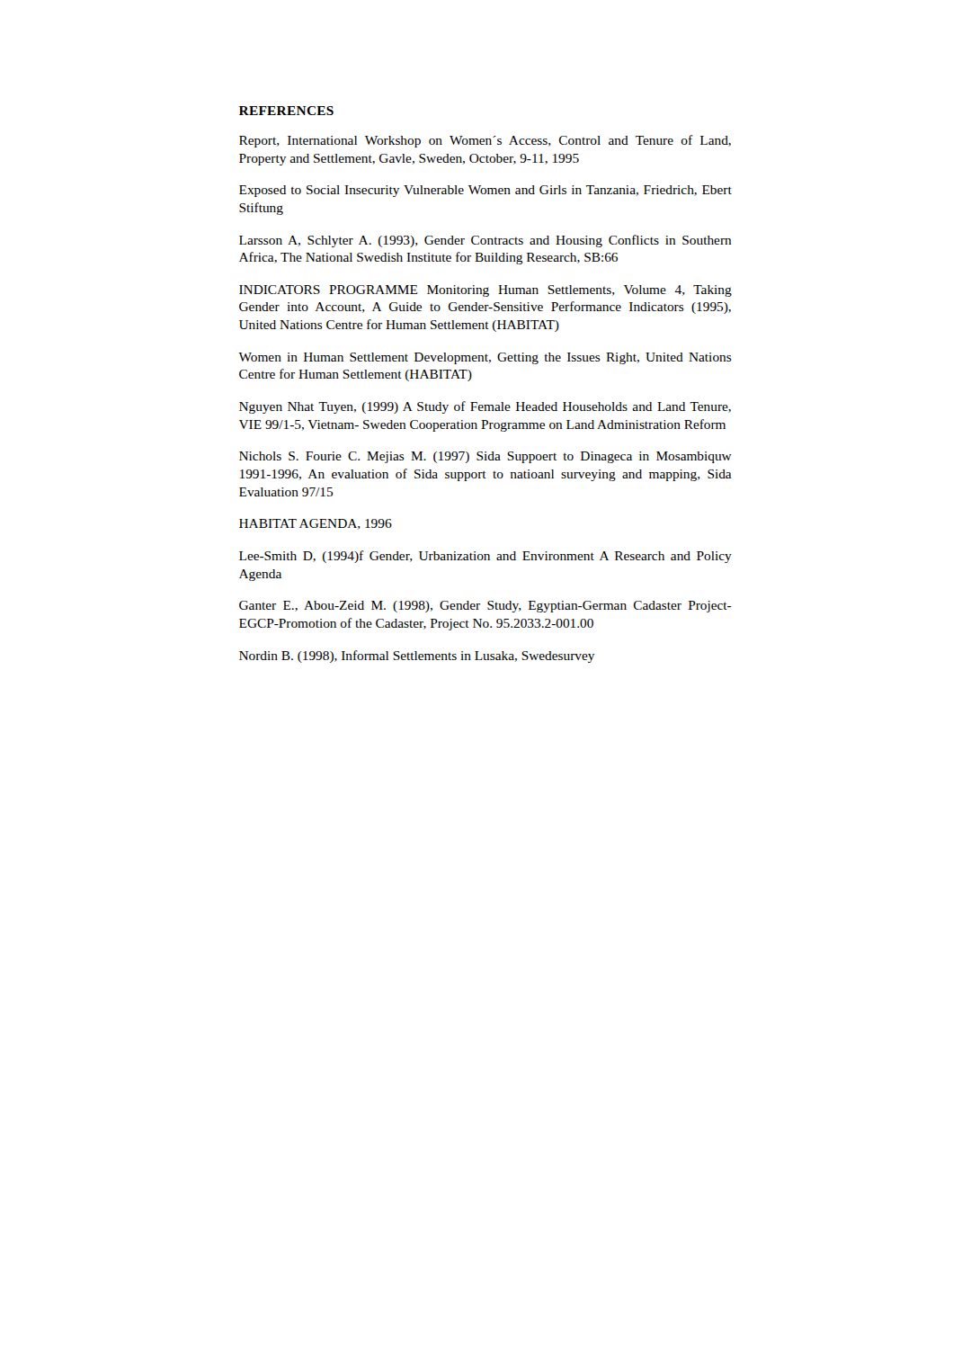REFERENCES
Report, International Workshop on Women´s Access, Control and Tenure of Land, Property and Settlement, Gavle, Sweden, October, 9-11, 1995
Exposed to Social Insecurity Vulnerable Women and Girls in Tanzania, Friedrich, Ebert Stiftung
Larsson A, Schlyter A. (1993), Gender Contracts and Housing Conflicts in Southern Africa, The National Swedish Institute for Building Research, SB:66
INDICATORS PROGRAMME Monitoring Human Settlements, Volume 4, Taking Gender into Account, A Guide to Gender-Sensitive Performance Indicators (1995), United Nations Centre for Human Settlement (HABITAT)
Women in Human Settlement Development, Getting the Issues Right, United Nations Centre for Human Settlement (HABITAT)
Nguyen Nhat Tuyen, (1999) A Study of Female Headed Households and Land Tenure, VIE 99/1-5, Vietnam- Sweden Cooperation Programme on Land Administration Reform
Nichols S. Fourie C. Mejias M. (1997) Sida Suppoert to Dinageca in Mosambiquw 1991-1996, An evaluation of Sida support to natioanl surveying and mapping, Sida Evaluation 97/15
HABITAT AGENDA, 1996
Lee-Smith D, (1994)f Gender, Urbanization and Environment A Research and Policy Agenda
Ganter E., Abou-Zeid M. (1998), Gender Study, Egyptian-German Cadaster Project-EGCP-Promotion of the Cadaster, Project No. 95.2033.2-001.00
Nordin B. (1998), Informal Settlements in Lusaka, Swedesurvey